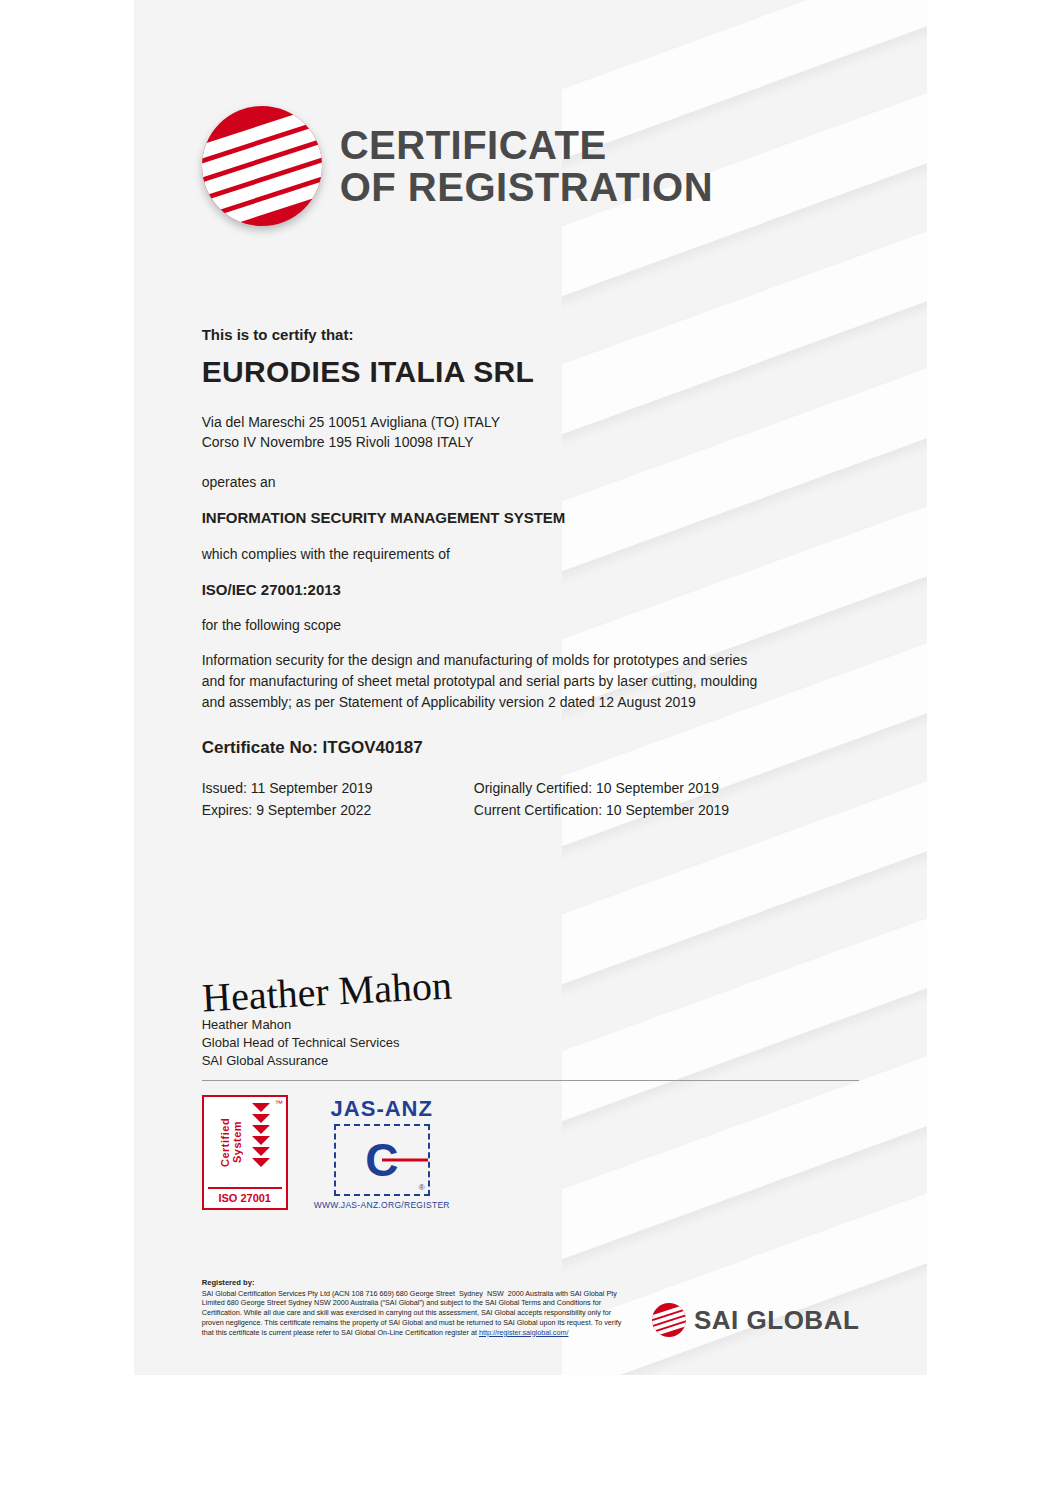Certificateof Registration
This is to certify that:
EURODIES ITALIA SRL
Via del Mareschi 25 10051 Avigliana (TO) ITALY
Corso IV Novembre 195 Rivoli 10098 ITALY
operates an
INFORMATION SECURITY MANAGEMENT SYSTEM
which complies with the requirements of
ISO/IEC 27001:2013
for the following scope
Information security for the design and manufacturing of molds for prototypes and series and for manufacturing of sheet metal prototypal and serial parts by laser cutting, moulding and assembly; as per Statement of Applicability version 2 dated 12 August 2019
Certificate No: ITGOV40187
| Issued: 11 September 2019 | Originally Certified: 10 September 2019 |
| Expires: 9 September 2022 | Current Certification: 10 September 2019 |
Heather Mahon
Heather Mahon
Global Head of Technical Services
SAI Global Assurance
™ Certified System
ISO 27001
JAS-ANZ
C ®
WWW.JAS-ANZ.ORG/REGISTER
Registered by:
SAI Global Certification Services Pty Ltd (ACN 108 716 669) 680 George Street Sydney NSW 2000 Australia with SAI Global Pty Limited 680 George Street Sydney NSW 2000 Australia (“SAI Global”) and subject to the SAI Global Terms and Conditions for Certification. While all due care and skill was exercised in carrying out this assessment, SAI Global accepts responsibility only for proven negligence. This certificate remains the property of SAI Global and must be returned to SAI Global upon its request. To verify that this certificate is current please refer to SAI Global On-Line Certification register at http://register.saiglobal.com/
SAI GLOBAL